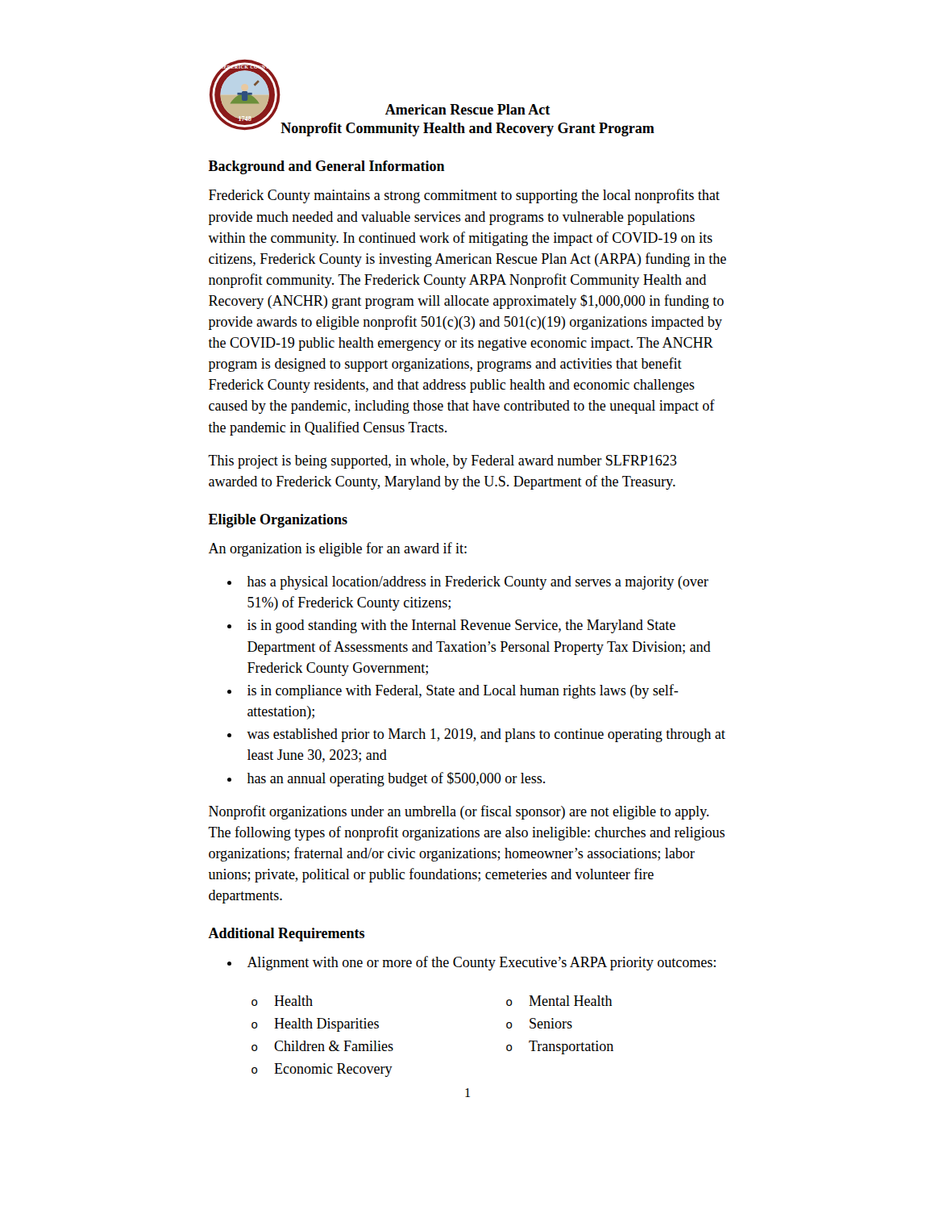1748 FREDERICK COUNTY
American Rescue Plan Act
Nonprofit Community Health and Recovery Grant Program
Background and General Information
Frederick County maintains a strong commitment to supporting the local nonprofits that provide much needed and valuable services and programs to vulnerable populations within the community. In continued work of mitigating the impact of COVID-19 on its citizens, Frederick County is investing American Rescue Plan Act (ARPA) funding in the nonprofit community. The Frederick County ARPA Nonprofit Community Health and Recovery (ANCHR) grant program will allocate approximately $1,000,000 in funding to provide awards to eligible nonprofit 501(c)(3) and 501(c)(19) organizations impacted by the COVID-19 public health emergency or its negative economic impact. The ANCHR program is designed to support organizations, programs and activities that benefit Frederick County residents, and that address public health and economic challenges caused by the pandemic, including those that have contributed to the unequal impact of the pandemic in Qualified Census Tracts.
This project is being supported, in whole, by Federal award number SLFRP1623 awarded to Frederick County, Maryland by the U.S. Department of the Treasury.
Eligible Organizations
An organization is eligible for an award if it:
has a physical location/address in Frederick County and serves a majority (over 51%) of Frederick County citizens;
is in good standing with the Internal Revenue Service, the Maryland State Department of Assessments and Taxation’s Personal Property Tax Division; and Frederick County Government;
is in compliance with Federal, State and Local human rights laws (by self-attestation);
was established prior to March 1, 2019, and plans to continue operating through at least June 30, 2023; and
has an annual operating budget of $500,000 or less.
Nonprofit organizations under an umbrella (or fiscal sponsor) are not eligible to apply. The following types of nonprofit organizations are also ineligible: churches and religious organizations; fraternal and/or civic organizations; homeowner’s associations; labor unions; private, political or public foundations; cemeteries and volunteer fire departments.
Additional Requirements
Alignment with one or more of the County Executive’s ARPA priority outcomes:
Health
Health Disparities
Children & Families
Economic Recovery
Mental Health
Seniors
Transportation
1